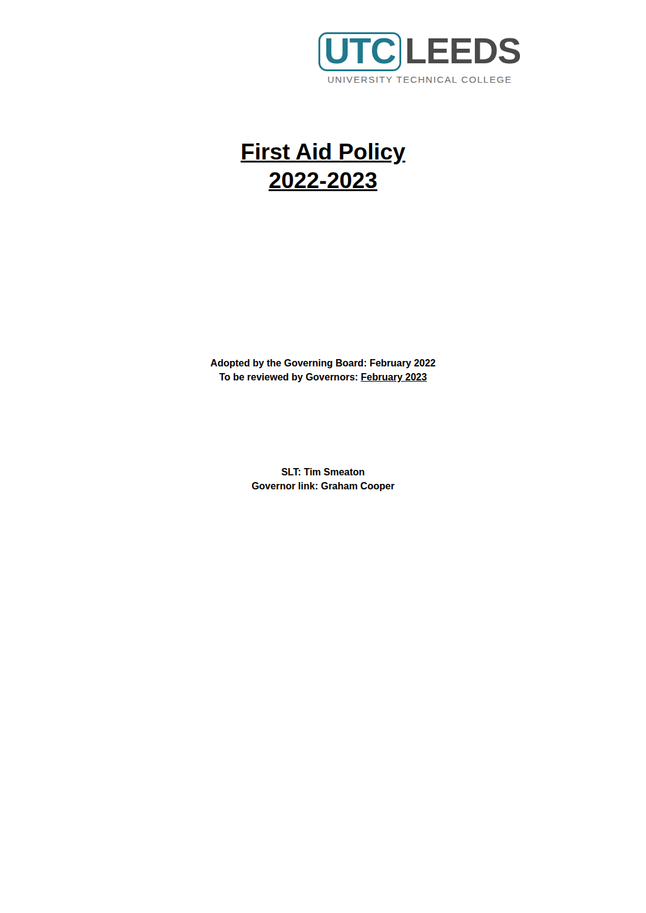UTC LEEDS
UNIVERSITY TECHNICAL COLLEGE
First Aid Policy
2022-2023
Adopted by the Governing Board: February 2022
To be reviewed by Governors: February 2023
SLT: Tim Smeaton
Governor link: Graham Cooper